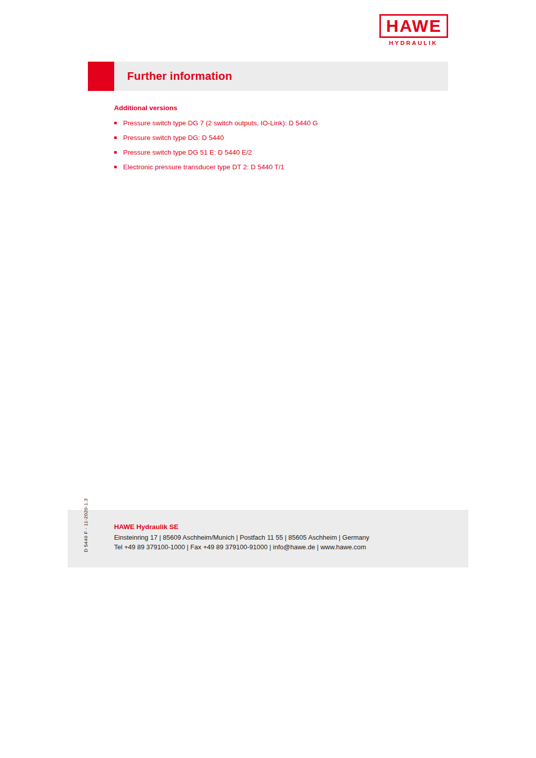HAWE
HYDRAULIK
Further information
Additional versions
Pressure switch type DG 7 (2 switch outputs, IO-Link): D 5440 G
Pressure switch type DG: D 5440
Pressure switch type DG 51 E: D 5440 E/2
Electronic pressure transducer type DT 2: D 5440 T/1
D 5440 F - 11-2020-1.3
HAWE Hydraulik SE
Einsteinring 17 | 85609 Aschheim/Munich | Postfach 11 55 | 85605 Aschheim | Germany
Tel +49 89 379100-1000 | Fax +49 89 379100-91000 | info@hawe.de | www.hawe.com